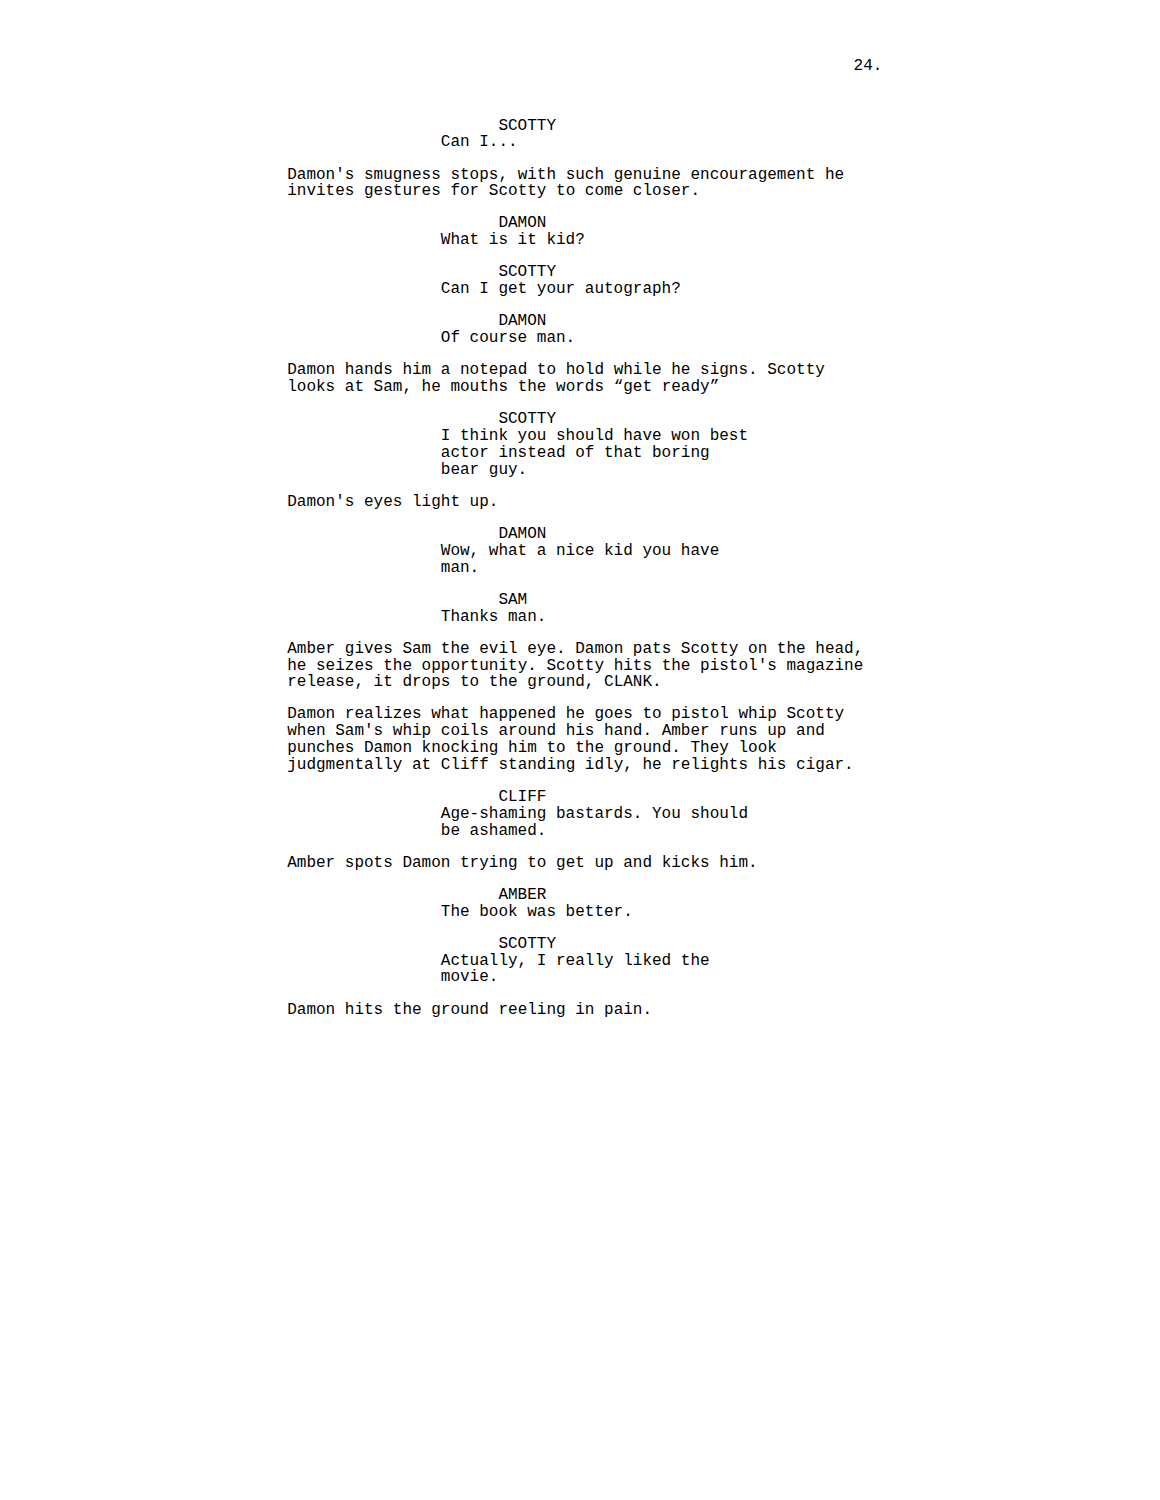24.
Scotty
Can I...
Damon's smugness stops, with such genuine encouragement he invites gestures for Scotty to come closer.
Damon
What is it kid?
Scotty
Can I get your autograph?
Damon
Of course man.
Damon hands him a notepad to hold while he signs. Scotty looks at Sam, he mouths the words “get ready”
Scotty
I think you should have won best actor instead of that boring bear guy.
Damon's eyes light up.
Damon
Wow, what a nice kid you have man.
Sam
Thanks man.
Amber gives Sam the evil eye. Damon pats Scotty on the head, he seizes the opportunity. Scotty hits the pistol's magazine release, it drops to the ground, CLANK.
Damon realizes what happened he goes to pistol whip Scotty when Sam's whip coils around his hand. Amber runs up and punches Damon knocking him to the ground. They look judgmentally at Cliff standing idly, he relights his cigar.
Cliff
Age-shaming bastards. You should be ashamed.
Amber spots Damon trying to get up and kicks him.
Amber
The book was better.
Scotty
Actually, I really liked the movie.
Damon hits the ground reeling in pain.